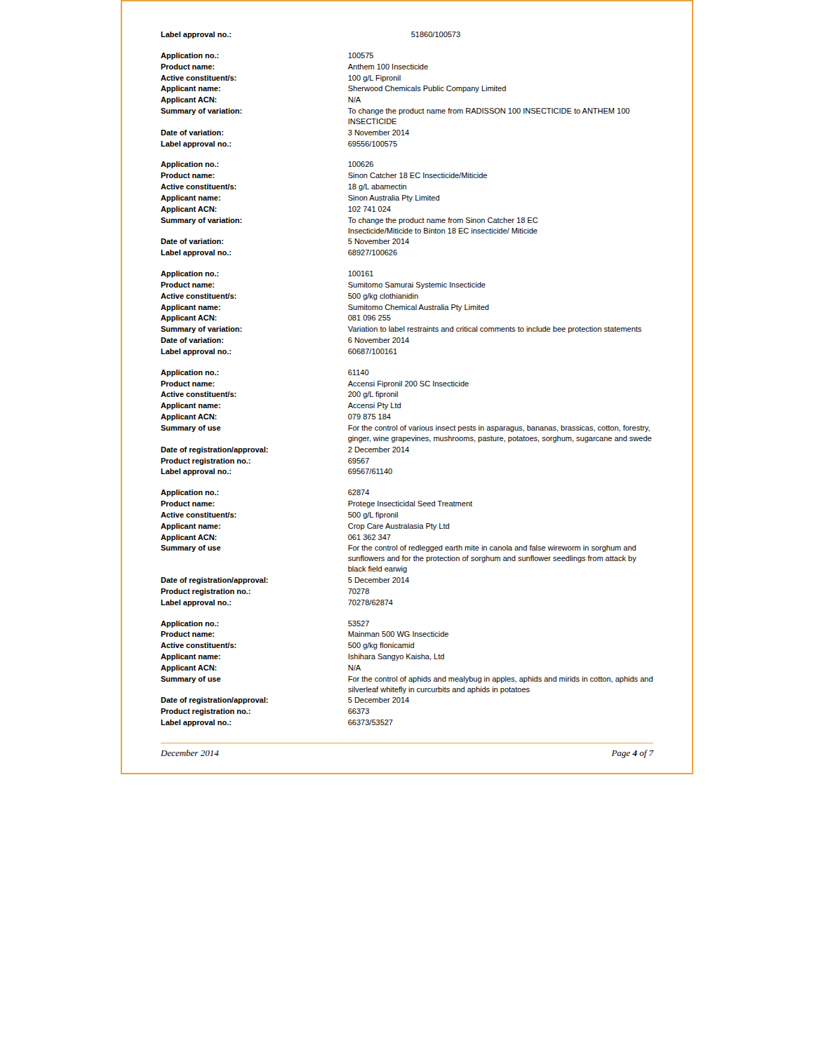| Label approval no.: | 51860/100573 |
| Application no.: | 100575 |
| Product name: | Anthem 100 Insecticide |
| Active constituent/s: | 100 g/L Fipronil |
| Applicant name: | Sherwood Chemicals Public Company Limited |
| Applicant ACN: | N/A |
| Summary of variation: | To change the product name from RADISSON 100 INSECTICIDE to ANTHEM 100 INSECTICIDE |
| Date of variation: | 3 November 2014 |
| Label approval no.: | 69556/100575 |
| Application no.: | 100626 |
| Product name: | Sinon Catcher 18 EC Insecticide/Miticide |
| Active constituent/s: | 18 g/L abamectin |
| Applicant name: | Sinon Australia Pty Limited |
| Applicant ACN: | 102 741 024 |
| Summary of variation: | To change the product name from Sinon Catcher 18 EC Insecticide/Miticide to Binton 18 EC insecticide/ Miticide |
| Date of variation: | 5 November 2014 |
| Label approval no.: | 68927/100626 |
| Application no.: | 100161 |
| Product name: | Sumitomo Samurai Systemic Insecticide |
| Active constituent/s: | 500 g/kg clothianidin |
| Applicant name: | Sumitomo Chemical Australia Pty Limited |
| Applicant ACN: | 081 096 255 |
| Summary of variation: | Variation to label restraints and critical comments to include bee protection statements |
| Date of variation: | 6 November 2014 |
| Label approval no.: | 60687/100161 |
| Application no.: | 61140 |
| Product name: | Accensi Fipronil 200 SC Insecticide |
| Active constituent/s: | 200 g/L fipronil |
| Applicant name: | Accensi Pty Ltd |
| Applicant ACN: | 079 875 184 |
| Summary of use | For the control of various insect pests in asparagus, bananas, brassicas, cotton, forestry, ginger, wine grapevines, mushrooms, pasture, potatoes, sorghum, sugarcane and swede |
| Date of registration/approval: | 2 December 2014 |
| Product registration no.: | 69567 |
| Label approval no.: | 69567/61140 |
| Application no.: | 62874 |
| Product name: | Protege Insecticidal Seed Treatment |
| Active constituent/s: | 500 g/L fipronil |
| Applicant name: | Crop Care Australasia Pty Ltd |
| Applicant ACN: | 061 362 347 |
| Summary of use | For the control of redlegged earth mite in canola and false wireworm in sorghum and sunflowers and for the protection of sorghum and sunflower seedlings from attack by black field earwig |
| Date of registration/approval: | 5 December 2014 |
| Product registration no.: | 70278 |
| Label approval no.: | 70278/62874 |
| Application no.: | 53527 |
| Product name: | Mainman 500 WG Insecticide |
| Active constituent/s: | 500 g/kg flonicamid |
| Applicant name: | Ishihara Sangyo Kaisha, Ltd |
| Applicant ACN: | N/A |
| Summary of use | For the control of aphids and mealybug in apples, aphids and mirids in cotton, aphids and silverleaf whitefly in curcurbits and aphids in potatoes |
| Date of registration/approval: | 5 December 2014 |
| Product registration no.: | 66373 |
| Label approval no.: | 66373/53527 |
December 2014
Page 4 of 7